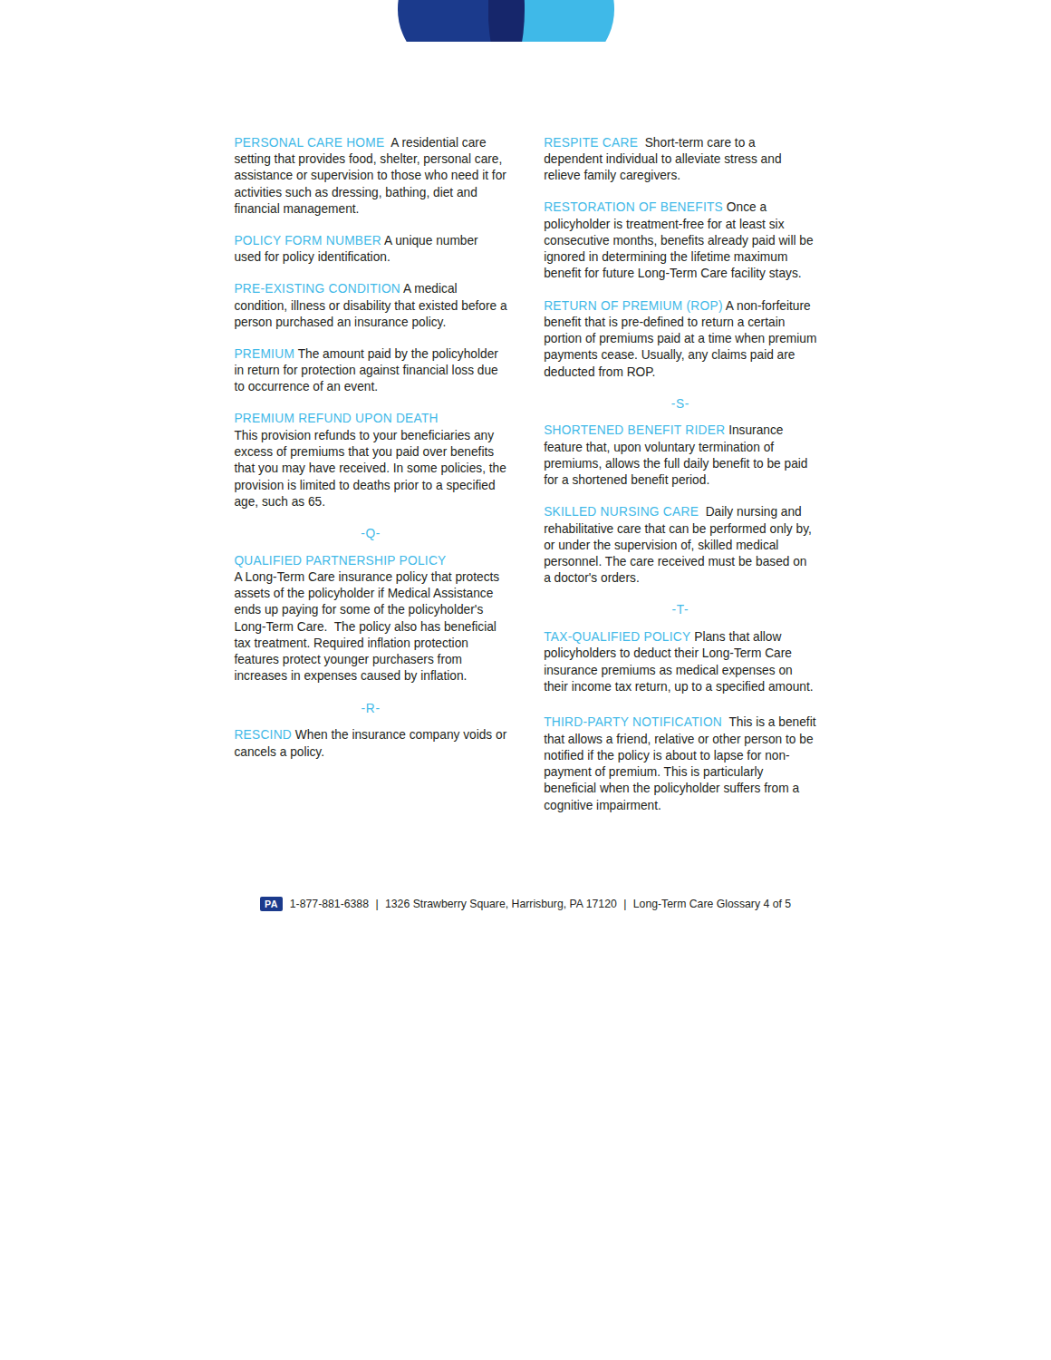Personal Care Home A residential care setting that provides food, shelter, personal care, assistance or supervision to those who need it for activities such as dressing, bathing, diet and financial management.
Policy Form Number A unique number used for policy identification.
Pre-Existing Condition A medical condition, illness or disability that existed before a person purchased an insurance policy.
Premium The amount paid by the policyholder in return for protection against financial loss due to occurrence of an event.
Premium Refund Upon Death
This provision refunds to your beneficiaries any excess of premiums that you paid over benefits that you may have received. In some policies, the provision is limited to deaths prior to a specified age, such as 65.
-Q-
Qualified Partnership Policy
A Long-Term Care insurance policy that protects assets of the policyholder if Medical Assistance ends up paying for some of the policyholder's Long-Term Care. The policy also has beneficial tax treatment. Required inflation protection features protect younger purchasers from increases in expenses caused by inflation.
-R-
Rescind When the insurance company voids or cancels a policy.
Respite Care Short-term care to a dependent individual to alleviate stress and relieve family caregivers.
Restoration of Benefits Once a policyholder is treatment-free for at least six consecutive months, benefits already paid will be ignored in determining the lifetime maximum benefit for future Long-Term Care facility stays.
Return of Premium (ROP) A non-forfeiture benefit that is pre-defined to return a certain portion of premiums paid at a time when premium payments cease. Usually, any claims paid are deducted from ROP.
-S-
Shortened Benefit Rider Insurance feature that, upon voluntary termination of premiums, allows the full daily benefit to be paid for a shortened benefit period.
Skilled Nursing Care Daily nursing and rehabilitative care that can be performed only by, or under the supervision of, skilled medical personnel. The care received must be based on a doctor's orders.
-T-
Tax-Qualified Policy Plans that allow policyholders to deduct their Long-Term Care insurance premiums as medical expenses on their income tax return, up to a specified amount.
Third-Party Notification This is a benefit that allows a friend, relative or other person to be notified if the policy is about to lapse for non-payment of premium. This is particularly beneficial when the policyholder suffers from a cognitive impairment.
PA1-877-881-6388 | 1326 Strawberry Square, Harrisburg, PA 17120 | Long-Term Care Glossary 4 of 5